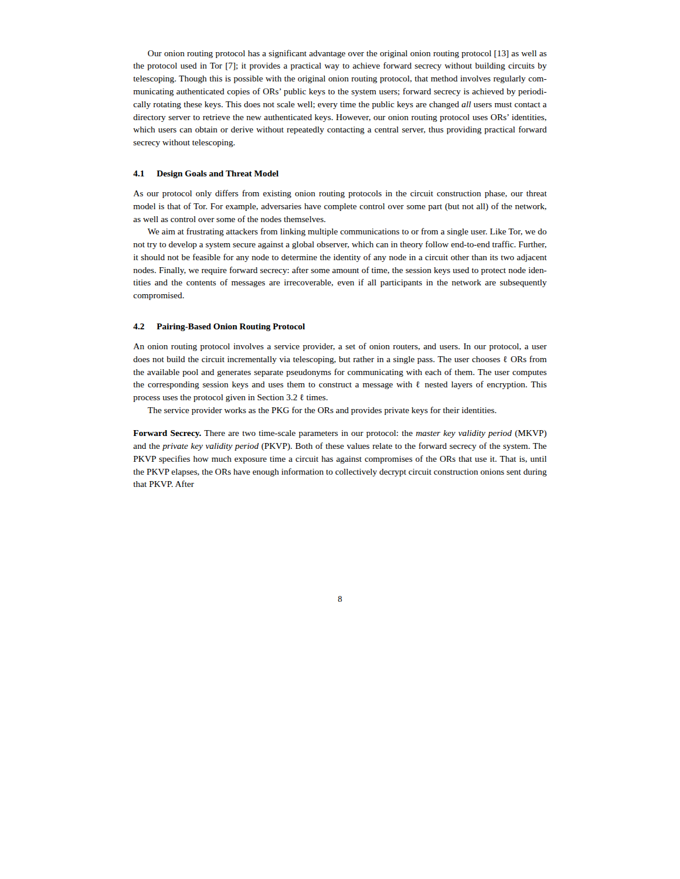Our onion routing protocol has a significant advantage over the original onion routing protocol [13] as well as the protocol used in Tor [7]; it provides a practical way to achieve forward secrecy without building circuits by telescoping. Though this is possible with the original onion routing protocol, that method involves regularly communicating authenticated copies of ORs’ public keys to the system users; forward secrecy is achieved by periodically rotating these keys. This does not scale well; every time the public keys are changed all users must contact a directory server to retrieve the new authenticated keys. However, our onion routing protocol uses ORs’ identities, which users can obtain or derive without repeatedly contacting a central server, thus providing practical forward secrecy without telescoping.
4.1 Design Goals and Threat Model
As our protocol only differs from existing onion routing protocols in the circuit construction phase, our threat model is that of Tor. For example, adversaries have complete control over some part (but not all) of the network, as well as control over some of the nodes themselves.
We aim at frustrating attackers from linking multiple communications to or from a single user. Like Tor, we do not try to develop a system secure against a global observer, which can in theory follow end-to-end traffic. Further, it should not be feasible for any node to determine the identity of any node in a circuit other than its two adjacent nodes. Finally, we require forward secrecy: after some amount of time, the session keys used to protect node identities and the contents of messages are irrecoverable, even if all participants in the network are subsequently compromised.
4.2 Pairing-Based Onion Routing Protocol
An onion routing protocol involves a service provider, a set of onion routers, and users. In our protocol, a user does not build the circuit incrementally via telescoping, but rather in a single pass. The user chooses ℓ ORs from the available pool and generates separate pseudonyms for communicating with each of them. The user computes the corresponding session keys and uses them to construct a message with ℓ nested layers of encryption. This process uses the protocol given in Section 3.2 ℓ times.
The service provider works as the PKG for the ORs and provides private keys for their identities.
Forward Secrecy. There are two time-scale parameters in our protocol: the master key validity period (MKVP) and the private key validity period (PKVP). Both of these values relate to the forward secrecy of the system. The PKVP specifies how much exposure time a circuit has against compromises of the ORs that use it. That is, until the PKVP elapses, the ORs have enough information to collectively decrypt circuit construction onions sent during that PKVP. After
8